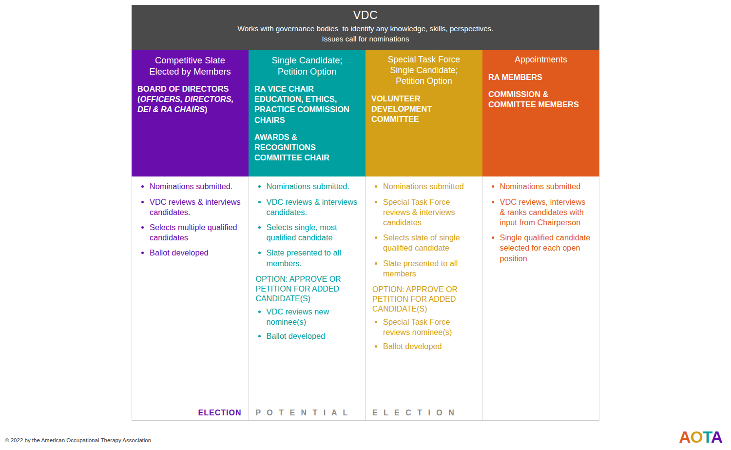VDC
Works with governance bodies to identify any knowledge, skills, perspectives.
Issues call for nominations
Competitive Slate
Elected by Members
BOARD OF DIRECTORS
(OFFICERS, DIRECTORS, DEI & RA CHAIRS)
Single Candidate;
Petition Option
RA VICE CHAIR
EDUCATION, ETHICS, PRACTICE COMMISSION CHAIRS
AWARDS & RECOGNITIONS COMMITTEE CHAIR
Special Task Force
Single Candidate;
Petition Option
VOLUNTEER DEVELOPMENT COMMITTEE
Appointments
RA MEMBERS
COMMISSION & COMMITTEE MEMBERS
Nominations submitted.
VDC reviews & interviews candidates.
Selects multiple qualified candidates
Ballot developed
ELECTION
Nominations submitted.
VDC reviews & interviews candidates.
Selects single, most qualified candidate
Slate presented to all members.
OPTION: APPROVE OR PETITION FOR ADDED CANDIDATE(s)
VDC reviews new nominee(s)
Ballot developed
P O T E N T I A L
Nominations submitted
Special Task Force reviews & interviews candidates
Selects slate of single qualified candidate
Slate presented to all members
OPTION: APPROVE OR PETITION FOR ADDED CANDIDATE(S)
Special Task Force reviews nominee(s)
Ballot developed
E L E C T I O N
Nominations submitted
VDC reviews, interviews & ranks candidates with input from Chairperson
Single qualified candidate selected for each open position
© 2022 by the American Occupational Therapy Association
AOTA